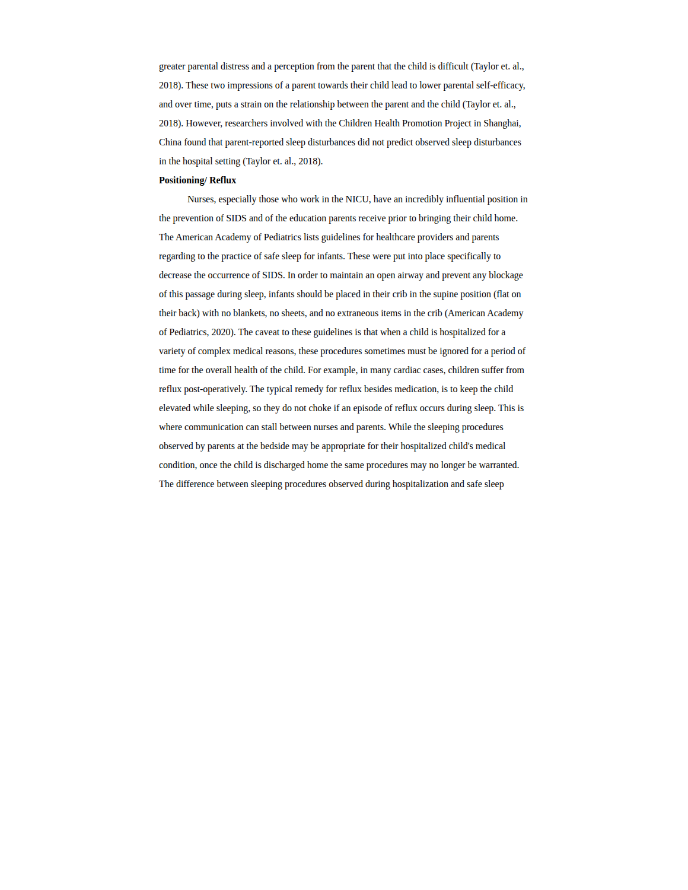greater parental distress and a perception from the parent that the child is difficult (Taylor et. al., 2018). These two impressions of a parent towards their child lead to lower parental self-efficacy, and over time, puts a strain on the relationship between the parent and the child (Taylor et. al., 2018). However, researchers involved with the Children Health Promotion Project in Shanghai, China found that parent-reported sleep disturbances did not predict observed sleep disturbances in the hospital setting (Taylor et. al., 2018).
Positioning/ Reflux
Nurses, especially those who work in the NICU, have an incredibly influential position in the prevention of SIDS and of the education parents receive prior to bringing their child home. The American Academy of Pediatrics lists guidelines for healthcare providers and parents regarding to the practice of safe sleep for infants. These were put into place specifically to decrease the occurrence of SIDS. In order to maintain an open airway and prevent any blockage of this passage during sleep, infants should be placed in their crib in the supine position (flat on their back) with no blankets, no sheets, and no extraneous items in the crib (American Academy of Pediatrics, 2020). The caveat to these guidelines is that when a child is hospitalized for a variety of complex medical reasons, these procedures sometimes must be ignored for a period of time for the overall health of the child. For example, in many cardiac cases, children suffer from reflux post-operatively. The typical remedy for reflux besides medication, is to keep the child elevated while sleeping, so they do not choke if an episode of reflux occurs during sleep. This is where communication can stall between nurses and parents. While the sleeping procedures observed by parents at the bedside may be appropriate for their hospitalized child's medical condition, once the child is discharged home the same procedures may no longer be warranted. The difference between sleeping procedures observed during hospitalization and safe sleep